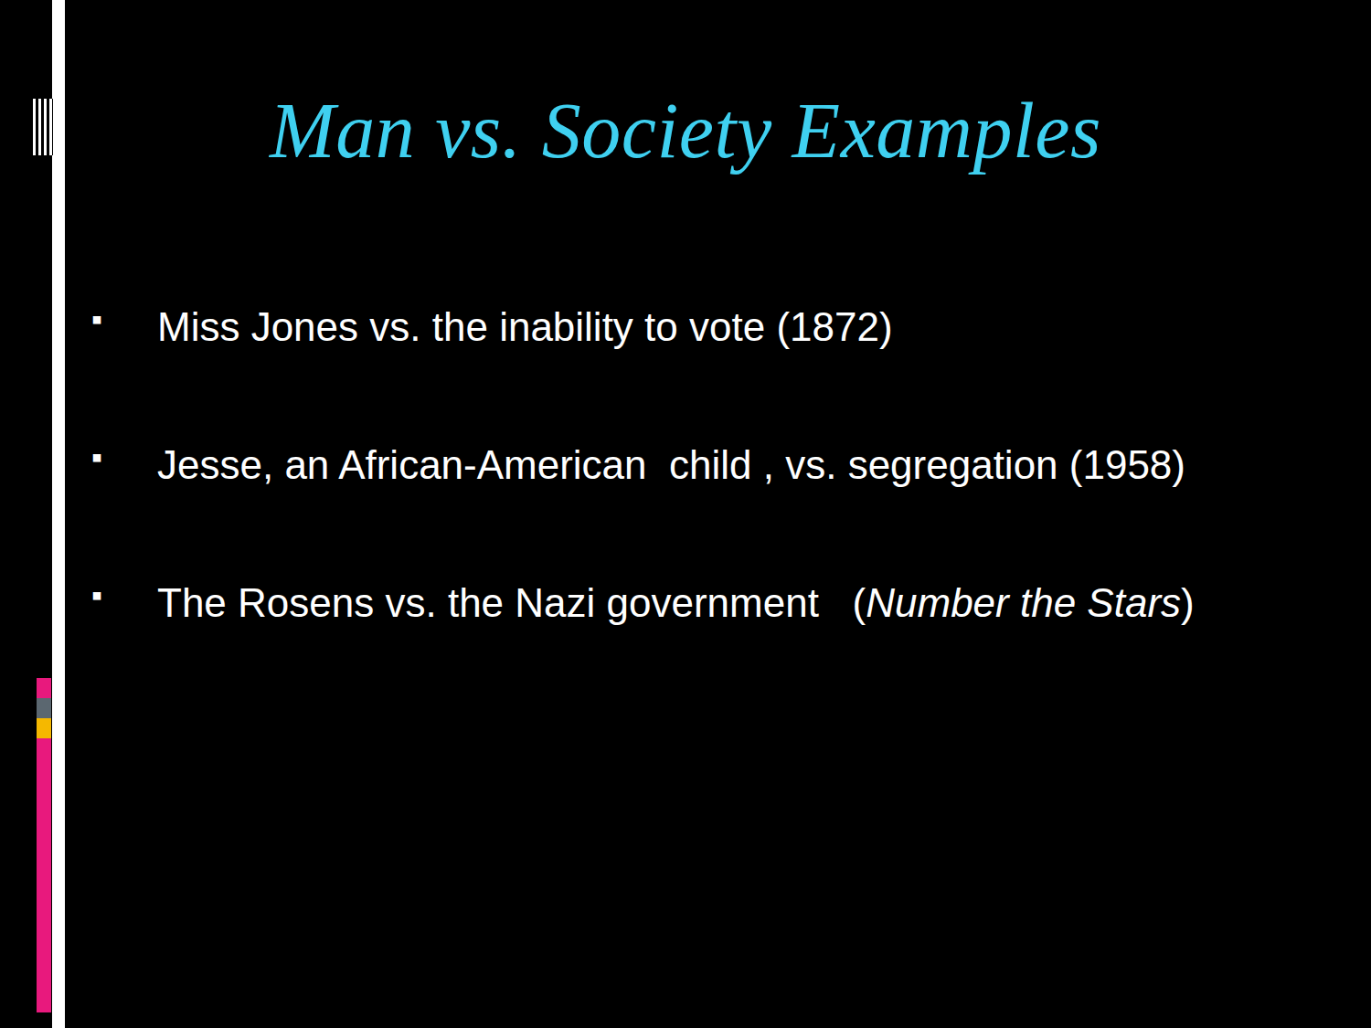Man vs. Society Examples
Miss Jones vs. the inability to vote (1872)
Jesse, an African-American child , vs. segregation (1958)
The Rosens vs. the Nazi government (Number the Stars)